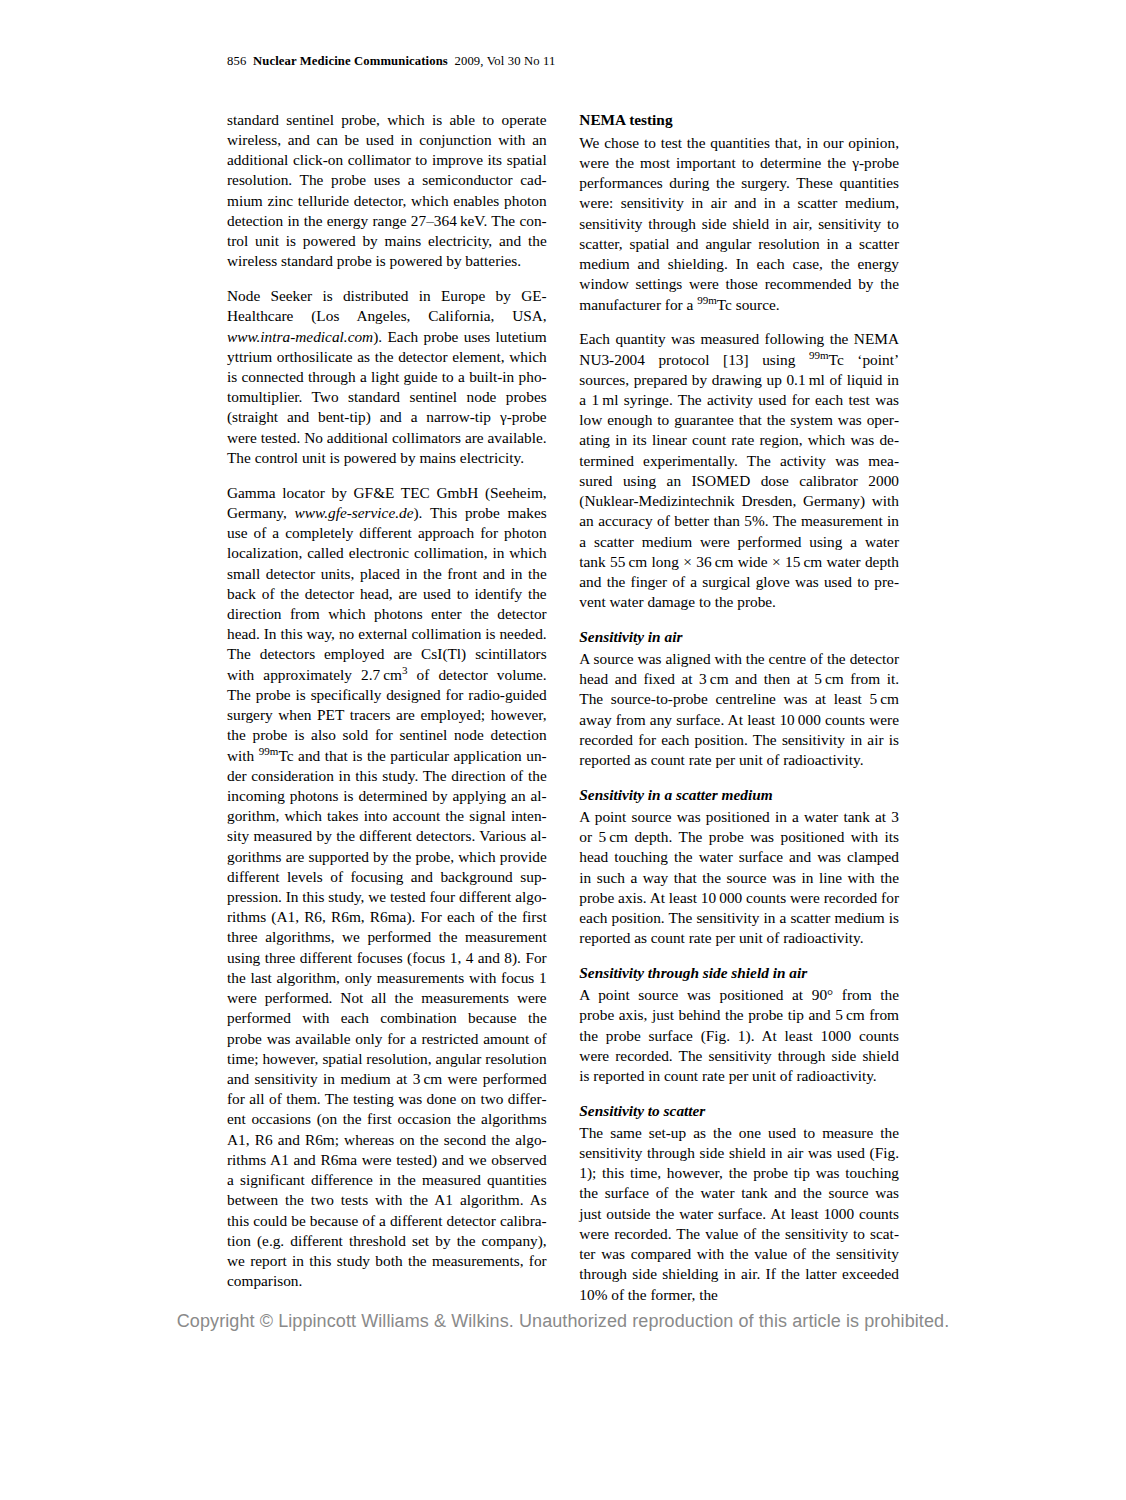856 Nuclear Medicine Communications 2009, Vol 30 No 11
standard sentinel probe, which is able to operate wireless, and can be used in conjunction with an additional click-on collimator to improve its spatial resolution. The probe uses a semiconductor cadmium zinc telluride detector, which enables photon detection in the energy range 27–364 keV. The control unit is powered by mains electricity, and the wireless standard probe is powered by batteries.
Node Seeker is distributed in Europe by GE-Healthcare (Los Angeles, California, USA, www.intra-medical.com). Each probe uses lutetium yttrium orthosilicate as the detector element, which is connected through a light guide to a built-in photomultiplier. Two standard sentinel node probes (straight and bent-tip) and a narrow-tip γ-probe were tested. No additional collimators are available. The control unit is powered by mains electricity.
Gamma locator by GF&E TEC GmbH (Seeheim, Germany, www.gfe-service.de). This probe makes use of a completely different approach for photon localization, called electronic collimation, in which small detector units, placed in the front and in the back of the detector head, are used to identify the direction from which photons enter the detector head. In this way, no external collimation is needed. The detectors employed are CsI(Tl) scintillators with approximately 2.7 cm3 of detector volume. The probe is specifically designed for radio-guided surgery when PET tracers are employed; however, the probe is also sold for sentinel node detection with 99mTc and that is the particular application under consideration in this study. The direction of the incoming photons is determined by applying an algorithm, which takes into account the signal intensity measured by the different detectors. Various algorithms are supported by the probe, which provide different levels of focusing and background suppression. In this study, we tested four different algorithms (A1, R6, R6m, R6ma). For each of the first three algorithms, we performed the measurement using three different focuses (focus 1, 4 and 8). For the last algorithm, only measurements with focus 1 were performed. Not all the measurements were performed with each combination because the probe was available only for a restricted amount of time; however, spatial resolution, angular resolution and sensitivity in medium at 3 cm were performed for all of them. The testing was done on two different occasions (on the first occasion the algorithms A1, R6 and R6m; whereas on the second the algorithms A1 and R6ma were tested) and we observed a significant difference in the measured quantities between the two tests with the A1 algorithm. As this could be because of a different detector calibration (e.g. different threshold set by the company), we report in this study both the measurements, for comparison.
NEMA testing
We chose to test the quantities that, in our opinion, were the most important to determine the γ-probe performances during the surgery. These quantities were: sensitivity in air and in a scatter medium, sensitivity through side shield in air, sensitivity to scatter, spatial and angular resolution in a scatter medium and shielding. In each case, the energy window settings were those recommended by the manufacturer for a 99mTc source.
Each quantity was measured following the NEMA NU3-2004 protocol [13] using 99mTc ‘point’ sources, prepared by drawing up 0.1 ml of liquid in a 1 ml syringe. The activity used for each test was low enough to guarantee that the system was operating in its linear count rate region, which was determined experimentally. The activity was measured using an ISOMED dose calibrator 2000 (Nuklear-Medizintechnik Dresden, Germany) with an accuracy of better than 5%. The measurement in a scatter medium were performed using a water tank 55 cm long × 36 cm wide × 15 cm water depth and the finger of a surgical glove was used to prevent water damage to the probe.
Sensitivity in air
A source was aligned with the centre of the detector head and fixed at 3 cm and then at 5 cm from it. The source-to-probe centreline was at least 5 cm away from any surface. At least 10 000 counts were recorded for each position. The sensitivity in air is reported as count rate per unit of radioactivity.
Sensitivity in a scatter medium
A point source was positioned in a water tank at 3 or 5 cm depth. The probe was positioned with its head touching the water surface and was clamped in such a way that the source was in line with the probe axis. At least 10 000 counts were recorded for each position. The sensitivity in a scatter medium is reported as count rate per unit of radioactivity.
Sensitivity through side shield in air
A point source was positioned at 90° from the probe axis, just behind the probe tip and 5 cm from the probe surface (Fig. 1). At least 1000 counts were recorded. The sensitivity through side shield is reported in count rate per unit of radioactivity.
Sensitivity to scatter
The same set-up as the one used to measure the sensitivity through side shield in air was used (Fig. 1); this time, however, the probe tip was touching the surface of the water tank and the source was just outside the water surface. At least 1000 counts were recorded. The value of the sensitivity to scatter was compared with the value of the sensitivity through side shielding in air. If the latter exceeded 10% of the former, the
Copyright © Lippincott Williams & Wilkins. Unauthorized reproduction of this article is prohibited.